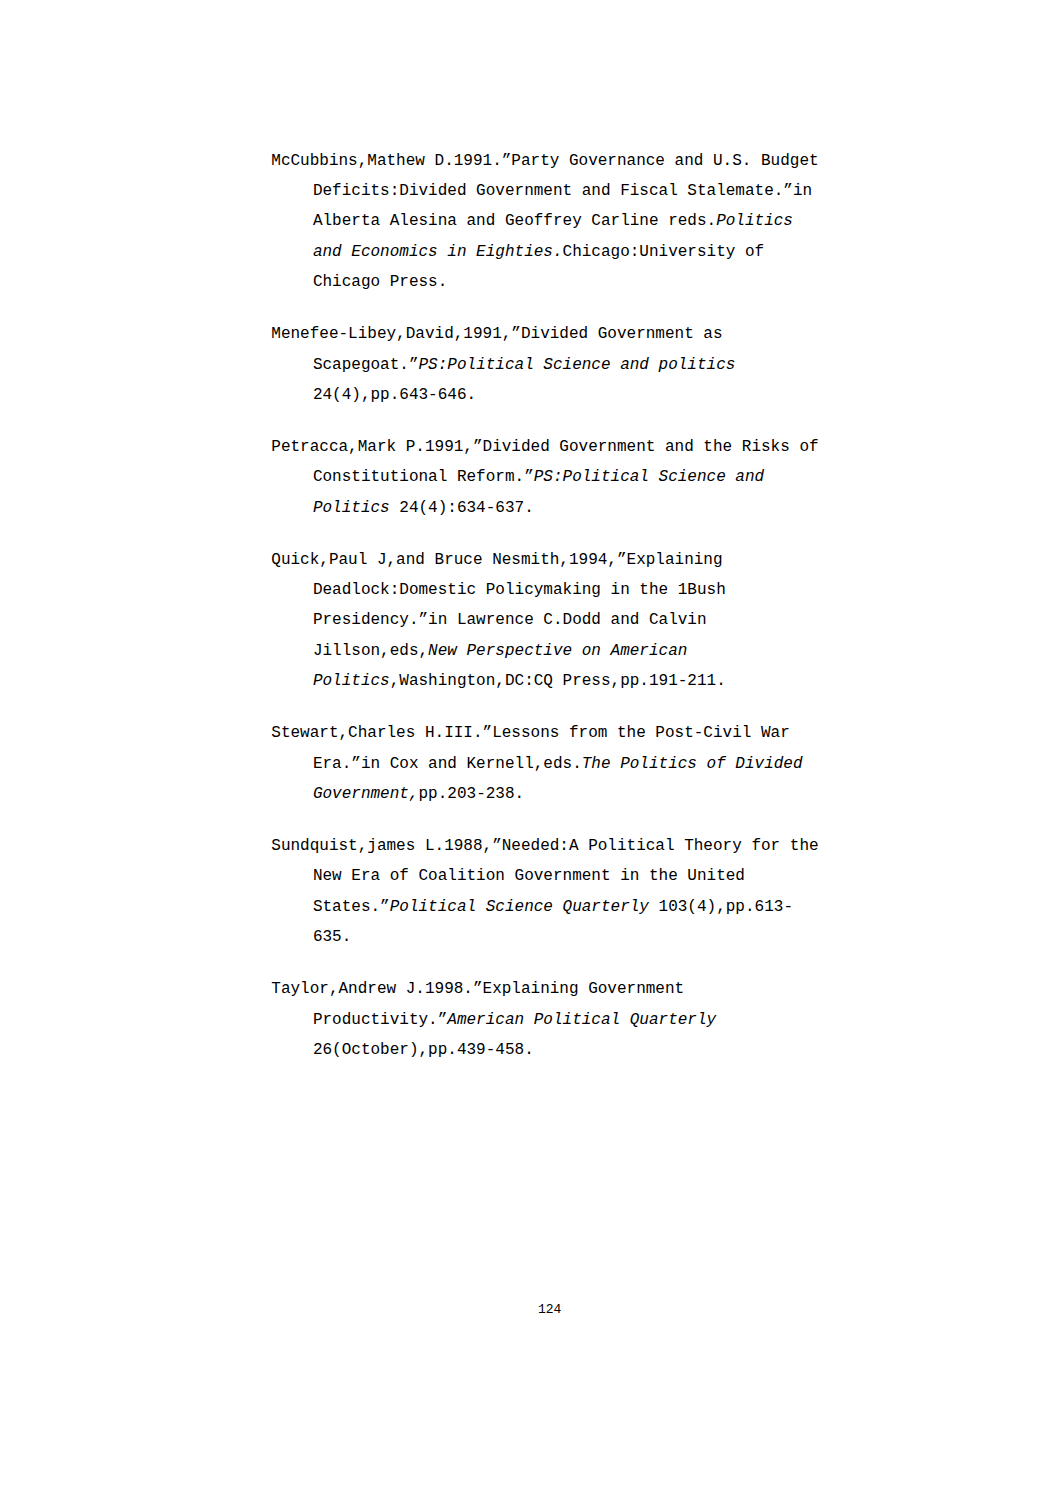McCubbins,Mathew D.1991.”Party Governance and U.S. Budget Deficits:Divided Government and Fiscal Stalemate.”in Alberta Alesina and Geoffrey Carline reds.Politics and Economics in Eighties. Chicago:University of Chicago Press.
Menefee-Libey,David,1991,”Divided Government as Scapegoat.”PS:Political Science and politics 24(4),pp.643-646.
Petracca,Mark P.1991,”Divided Government and the Risks of Constitutional Reform.”PS:Political Science and Politics 24(4):634-637.
Quick,Paul J,and Bruce Nesmith,1994,”Explaining Deadlock:Domestic Policymaking in the 1Bush Presidency.”in Lawrence C.Dodd and Calvin Jillson,eds,New Perspective on American Politics,Washington,DC:CQ Press,pp.191-211.
Stewart,Charles H.III.”Lessons from the Post-Civil War Era.”in Cox and Kernell,eds.The Politics of Divided Government, pp.203-238.
Sundquist,james L.1988,”Needed:A Political Theory for the New Era of Coalition Government in the United States.”Political Science Quarterly 103(4),pp.613-635.
Taylor,Andrew J.1998.”Explaining Government Productivity.”American Political Quarterly 26(October),pp.439-458.
124